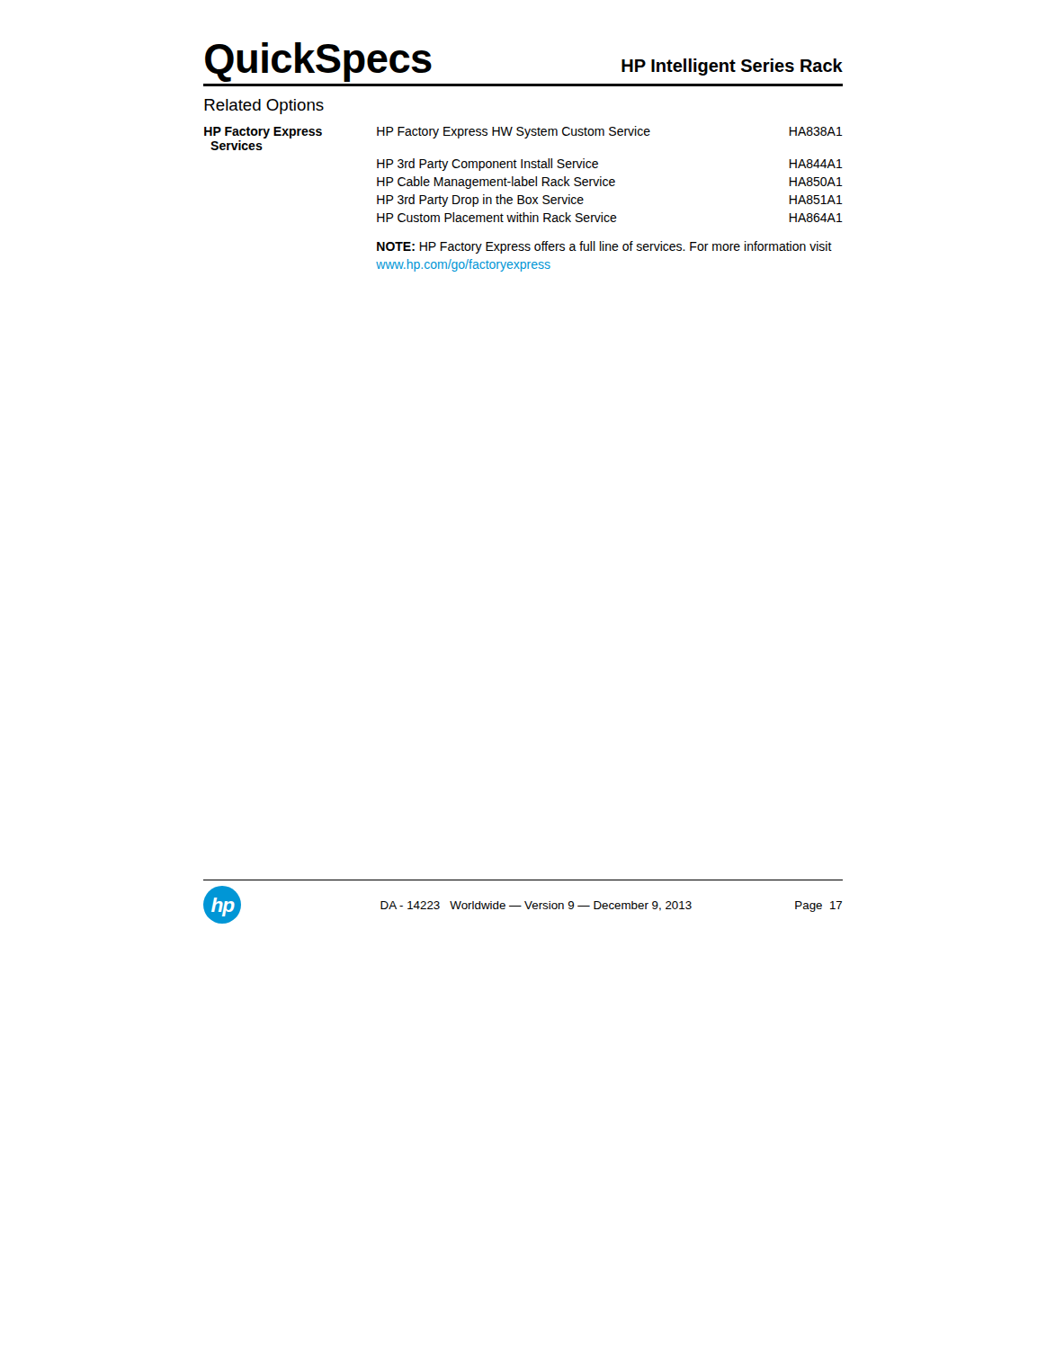QuickSpecs
HP Intelligent Series Rack
Related Options
| HP Factory Express Services | HP Factory Express HW System Custom Service | HA838A1 |
| | HP 3rd Party Component Install Service | HA844A1 |
| | HP Cable Management-label Rack Service | HA850A1 |
| | HP 3rd Party Drop in the Box Service | HA851A1 |
| | HP Custom Placement within Rack Service | HA864A1 |
| | NOTE: HP Factory Express offers a full line of services. For more information visit www.hp.com/go/factoryexpress |
hp
DA - 14223 Worldwide — Version 9 — December 9, 2013
Page 17